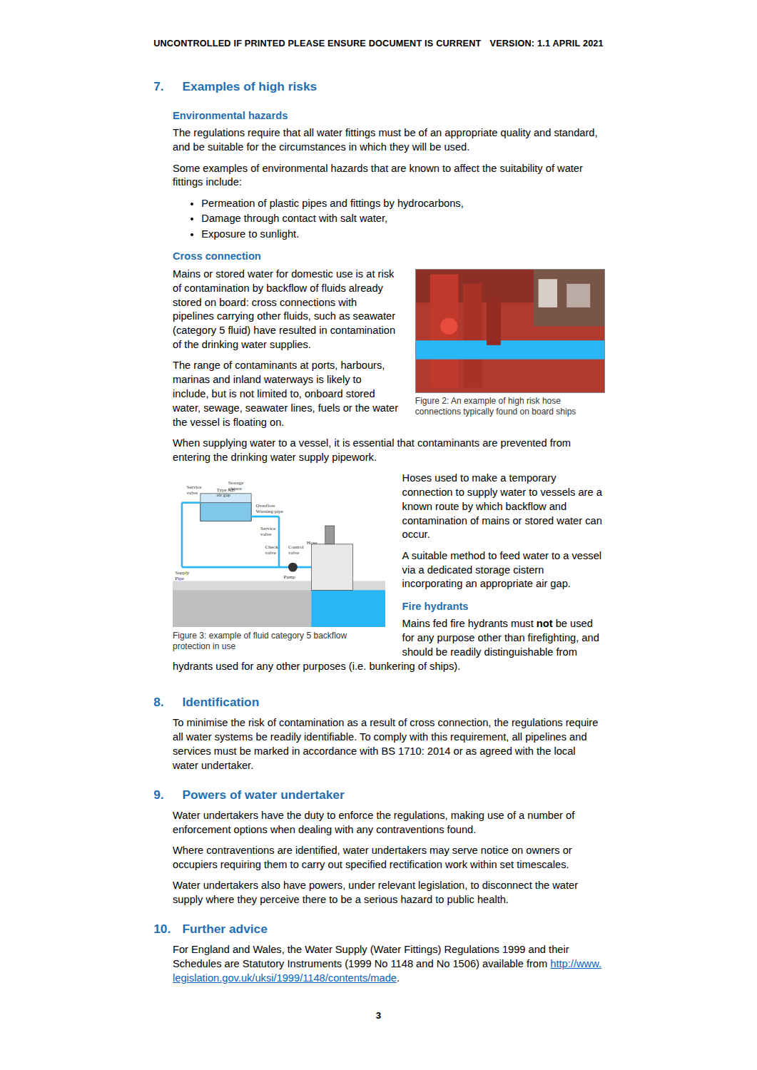UNCONTROLLED IF PRINTED PLEASE ENSURE DOCUMENT IS CURRENT VERSION: 1.1 APRIL 2021
7.
Examples of high risks
Environmental hazards
The regulations require that all water fittings must be of an appropriate quality and standard, and be suitable for the circumstances in which they will be used.
Some examples of environmental hazards that are known to affect the suitability of water fittings include:
Permeation of plastic pipes and fittings by hydrocarbons,
Damage through contact with salt water,
Exposure to sunlight.
Cross connection
Figure 2: An example of high risk hose connections typically found on board ships
Mains or stored water for domestic use is at risk of contamination by backflow of fluids already stored on board: cross connections with pipelines carrying other fluids, such as seawater (category 5 fluid) have resulted in contamination of the drinking water supplies.
The range of contaminants at ports, harbours, marinas and inland waterways is likely to include, but is not limited to, onboard stored water, sewage, seawater lines, fuels or the water the vessel is floating on.
When supplying water to a vessel, it is essential that contaminants are prevented from entering the drinking water supply pipework.
Figure 3: example of fluid category 5 backflow protection in use
Hoses used to make a temporary connection to supply water to vessels are a known route by which backflow and contamination of mains or stored water can occur.
A suitable method to feed water to a vessel via a dedicated storage cistern incorporating an appropriate air gap.
Fire hydrants
Mains fed fire hydrants must not be used for any purpose other than firefighting, and should be readily distinguishable from hydrants used for any other purposes (i.e. bunkering of ships).
8.
Identification
To minimise the risk of contamination as a result of cross connection, the regulations require all water systems be readily identifiable. To comply with this requirement, all pipelines and services must be marked in accordance with BS 1710: 2014 or as agreed with the local water undertaker.
9.
Powers of water undertaker
Water undertakers have the duty to enforce the regulations, making use of a number of enforcement options when dealing with any contraventions found.
Where contraventions are identified, water undertakers may serve notice on owners or occupiers requiring them to carry out specified rectification work within set timescales.
Water undertakers also have powers, under relevant legislation, to disconnect the water supply where they perceive there to be a serious hazard to public health.
10.
Further advice
For England and Wales, the Water Supply (Water Fittings) Regulations 1999 and their Schedules are Statutory Instruments (1999 No 1148 and No 1506) available from http://www.legislation.gov.uk/uksi/1999/1148/contents/made.
3